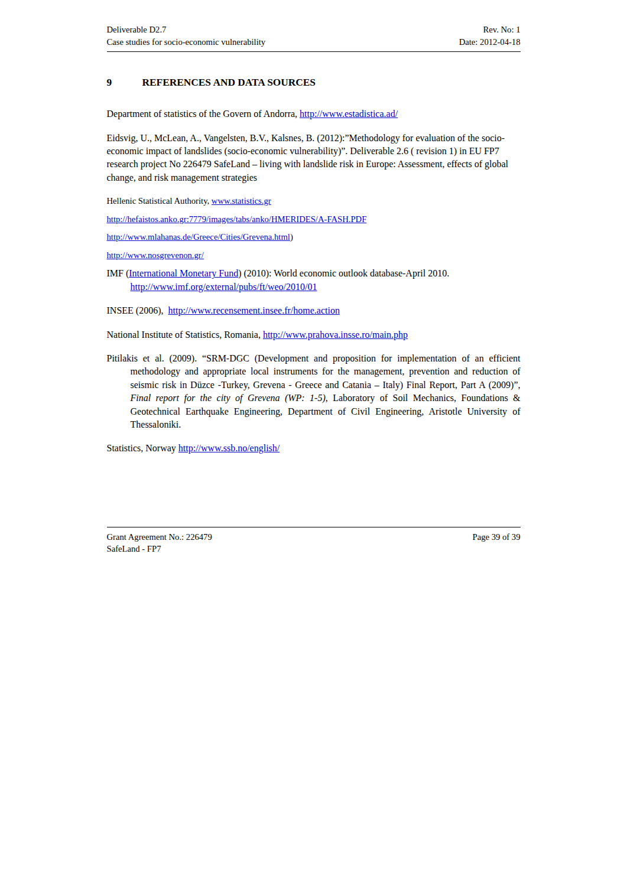Deliverable D2.7
Case studies for socio-economic vulnerability
Rev. No: 1
Date: 2012-04-18
9 REFERENCES AND DATA SOURCES
Department of statistics of the Govern of Andorra, http://www.estadistica.ad/
Eidsvig, U., McLean, A., Vangelsten, B.V., Kalsnes, B. (2012):”Methodology for evaluation of the socio-economic impact of landslides (socio-economic vulnerability)”. Deliverable 2.6 ( revision 1) in EU FP7 research project No 226479 SafeLand – living with landslide risk in Europe: Assessment, effects of global change, and risk management strategies
Hellenic Statistical Authority, www.statistics.gr
http://hefaistos.anko.gr:7779/images/tabs/anko/HMERIDES/A-FASH.PDF
http://www.mlahanas.de/Greece/Cities/Grevena.html)
http://www.nosgrevenon.gr/
IMF (International Monetary Fund) (2010): World economic outlook database-April 2010. http://www.imf.org/external/pubs/ft/weo/2010/01
INSEE (2006), http://www.recensement.insee.fr/home.action
National Institute of Statistics, Romania, http://www.prahova.insse.ro/main.php
Pitilakis et al. (2009). “SRM-DGC (Development and proposition for implementation of an efficient methodology and appropriate local instruments for the management, prevention and reduction of seismic risk in Düzce -Turkey, Grevena - Greece and Catania – Italy) Final Report, Part A (2009)”, Final report for the city of Grevena (WP: 1-5), Laboratory of Soil Mechanics, Foundations & Geotechnical Earthquake Engineering, Department of Civil Engineering, Aristotle University of Thessaloniki.
Statistics, Norway http://www.ssb.no/english/
Grant Agreement No.: 226479
SafeLand - FP7
Page 39 of 39